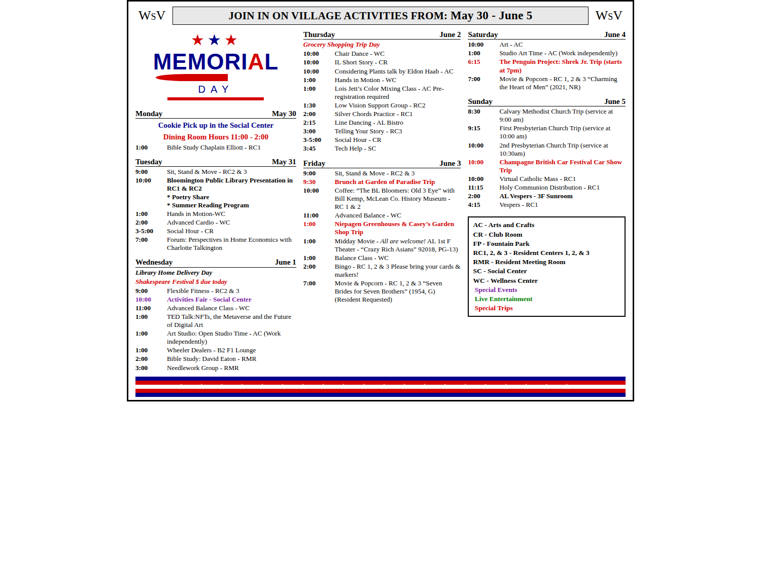WSV
JOIN IN ON VILLAGE ACTIVITIES FROM: May 30 - June 5
WSV
★★★
MEMORIAL
DAY
Monday May 30
Cookie Pick up in the Social Center
Dining Room Hours 11:00 - 2:00
| 1:00 | Bible Study Chaplain Elliott - RC1 |
Tuesday May 31
| 9:00 | Sit, Stand & Move - RC2 & 3 |
| 10:00 | Bloomington Public Library Presentation in RC1 & RC2 * Poetry Share * Summer Reading Program |
| 1:00 | Hands in Motion-WC |
| 2:00 | Advanced Cardio - WC |
| 3-5:00 | Social Hour - CR |
| 7:00 | Forum: Perspectives in Home Economics with Charlotte Talkington |
Wednesday June 1
Library Home Delivery Day
Shakespeare Festival $ due today
| 9:00 | Flexible Fitness - RC2 & 3 |
| 10:00 | Activities Fair - Social Center |
| 11:00 | Advanced Balance Class - WC |
| 1:00 | TED Talk:NFTs, the Metaverse and the Future of Digital Art |
| 1:00 | Art Studio: Open Studio Time - AC (Work independently) |
| 1:00 | Wheeler Dealers - B2 F1 Lounge |
| 2:00 | Bible Study: David Eaton - RMR |
| 3:00 | Needlework Group - RMR |
Thursday June 2
Grocery Shopping Trip Day
| 10:00 | Chair Dance - WC |
| 10:00 | IL Short Story - CR |
| 10:00 | Considering Plants talk by Eldon Haab - AC |
| 1:00 | Hands in Motion - WC |
| 1:00 | Lois Jett’s Color Mixing Class - AC Pre-registration required |
| 1:30 | Low Vision Support Group - RC2 |
| 2:00 | Silver Chords Practice - RC1 |
| 2:15 | Line Dancing - AL Bistro |
| 3:00 | Telling Your Story - RC3 |
| 3-5:00 | Social Hour - CR |
| 3:45 | Tech Help - SC |
Friday June 3
| 9:00 | Sit, Stand & Move - RC2 & 3 |
| 9:30 | Brunch at Garden of Paradise Trip |
| 10:00 | Coffee: “The BL Bloomers: Old 3 Eye” with Bill Kemp, McLean Co. History Museum - RC 1 & 2 |
| 11:00 | Advanced Balance - WC |
| 1:00 | Niepagen Greenhouses & Casey’s Garden Shop Trip |
| 1:00 | Midday Movie - All are welcome! AL 1st F Theater - “Crazy Rich Asians” 92018, PG-13) |
| 1:00 | Balance Class - WC |
| 2:00 | Bingo - RC 1, 2 & 3 Please bring your cards & markers! |
| 7:00 | Movie & Popcorn - RC 1, 2 & 3 “Seven Brides for Seven Brothers” (1954, G) (Resident Requested) |
Saturday June 4
| 10:00 | Art - AC |
| 1:00 | Studio Art Time - AC (Work independently) |
| 6:15 | The Penguin Project: Shrek Jr. Trip (starts at 7pm) |
| 7:00 | Movie & Popcorn - RC 1, 2 & 3 “Charming the Heart of Men” (2021, NR) |
Sunday June 5
| 8:30 | Calvary Methodist Church Trip (service at 9:00 am) |
| 9:15 | First Presbyterian Church Trip (service at 10:00 am) |
| 10:00 | 2nd Presbyterian Church Trip (service at 10:30am) |
| 10:00 | Champagne British Car Festival Car Show Trip |
| 10:00 | Virtual Catholic Mass - RC1 |
| 11:15 | Holy Communion Distribution - RC1 |
| 2:00 | AL Vespers - 3F Sunroom |
| 4:15 | Vespers - RC1 |
AC - Arts and Crafts
CR - Club Room
FP - Fountain Park
RC1, 2, & 3 - Resident Centers 1, 2, & 3
RMR - Resident Meeting Room
SC - Social Center
WC - Wellness Center
Special Events
Live Entertainment
Special Trips
★★★★★★★★★★★★★★★★★★★★